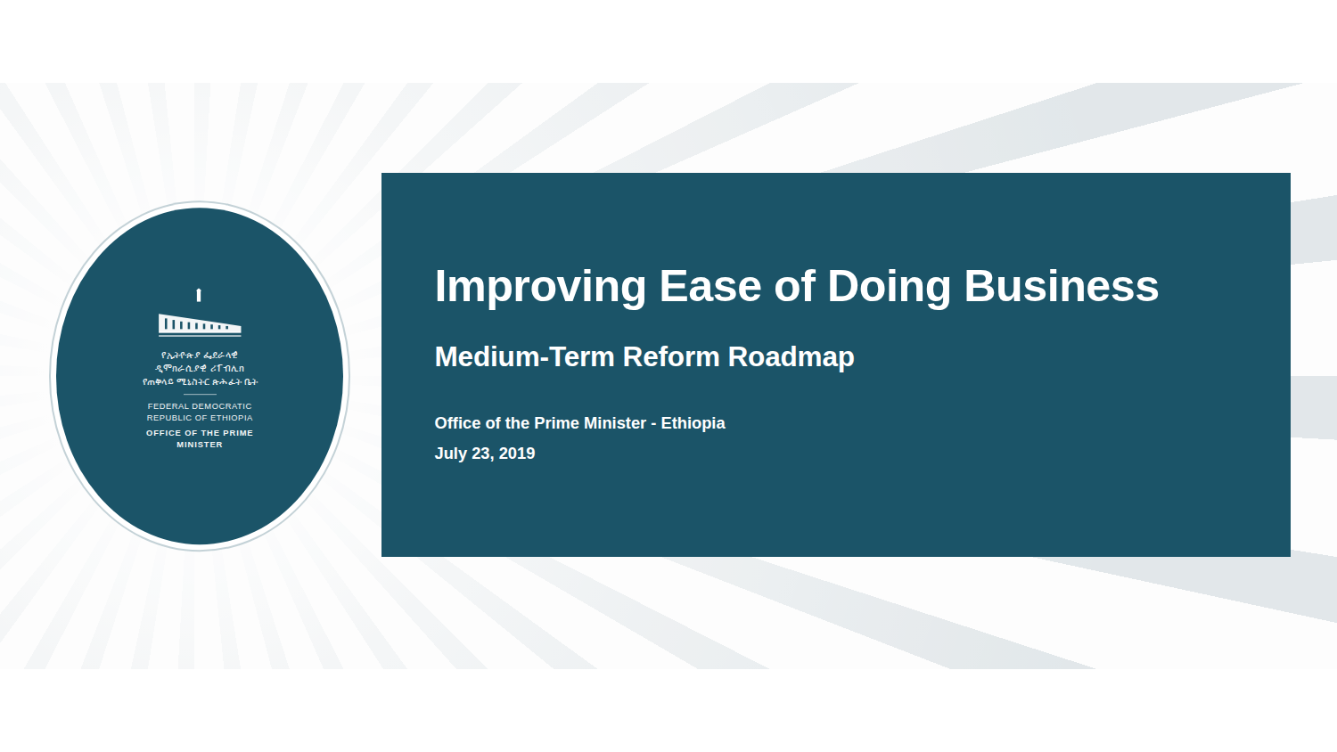የኢትዮጵያ ፌደራላዊ ዲሞክራሲያዊ ሪፐብሊክ
የጠቅላይ ሚኒስትር ጽሕፈት ቤት
Federal Democratic Republic of Ethiopia Office of the Prime Minister
Improving Ease of Doing Business
Medium-Term Reform Roadmap
Office of the Prime Minister - Ethiopia July 23, 2019